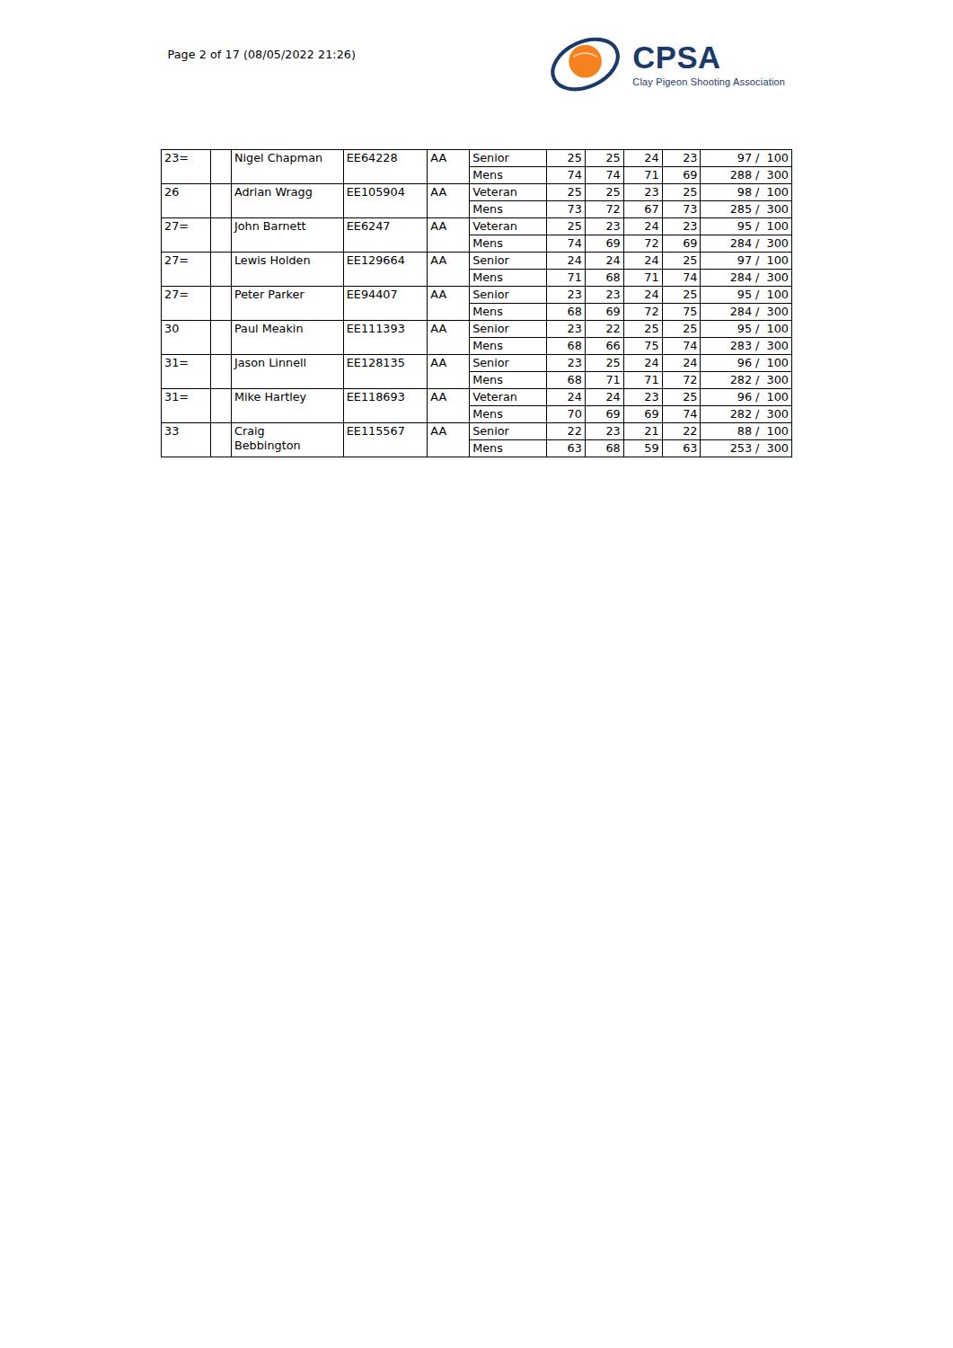Page 2 of 17 (08/05/2022 21:26)
CPSA
Clay Pigeon Shooting Association
| 23= | | Nigel Chapman | EE64228 | AA | Senior | 25 | 25 | 24 | 23 | 97 / 100 |
| Mens | 74 | 74 | 71 | 69 | 288 / 300 |
| 26 | | Adrian Wragg | EE105904 | AA | Veteran | 25 | 25 | 23 | 25 | 98 / 100 |
| Mens | 73 | 72 | 67 | 73 | 285 / 300 |
| 27= | | John Barnett | EE6247 | AA | Veteran | 25 | 23 | 24 | 23 | 95 / 100 |
| Mens | 74 | 69 | 72 | 69 | 284 / 300 |
| 27= | | Lewis Holden | EE129664 | AA | Senior | 24 | 24 | 24 | 25 | 97 / 100 |
| Mens | 71 | 68 | 71 | 74 | 284 / 300 |
| 27= | | Peter Parker | EE94407 | AA | Senior | 23 | 23 | 24 | 25 | 95 / 100 |
| Mens | 68 | 69 | 72 | 75 | 284 / 300 |
| 30 | | Paul Meakin | EE111393 | AA | Senior | 23 | 22 | 25 | 25 | 95 / 100 |
| Mens | 68 | 66 | 75 | 74 | 283 / 300 |
| 31= | | Jason Linnell | EE128135 | AA | Senior | 23 | 25 | 24 | 24 | 96 / 100 |
| Mens | 68 | 71 | 71 | 72 | 282 / 300 |
| 31= | | Mike Hartley | EE118693 | AA | Veteran | 24 | 24 | 23 | 25 | 96 / 100 |
| Mens | 70 | 69 | 69 | 74 | 282 / 300 |
| 33 | | Craig Bebbington | EE115567 | AA | Senior | 22 | 23 | 21 | 22 | 88 / 100 |
| Mens | 63 | 68 | 59 | 63 | 253 / 300 |